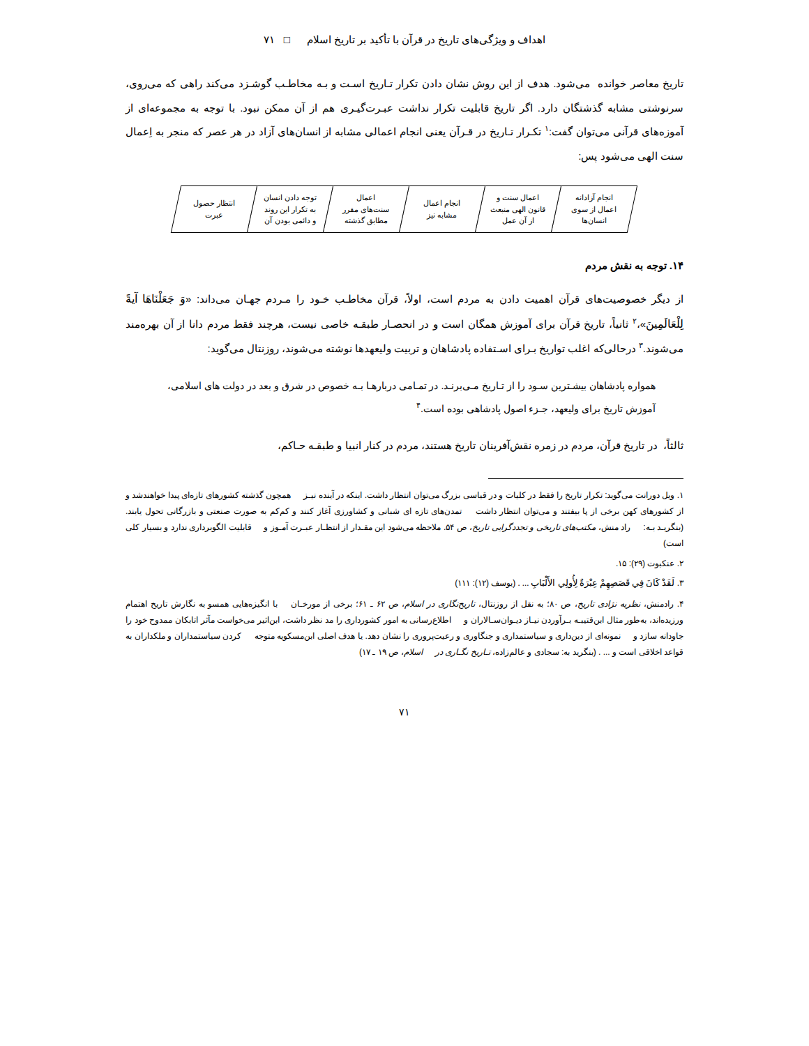اهداف و ویژگی‌های تاریخ در قرآن با تأکید بر تاریخ اسلام □ ۷۱
تاریخ معاصر خوانده می‌شود. هدف از این روش نشان دادن تکرار تـاریخ اسـت و بـه مخاطـب گوشـزد می‌کند راهی که می‌روی، سرنوشتی مشابه گذشتگان دارد. اگر تاریخ قابلیت تکرار نداشت عبـرت‌گیـری هم از آن ممکن نبود. با توجه به مجموعه‌ای از آموزه‌های قرآنی می‌توان گفت:۱ تکـرار تـاریخ در قـرآن یعنی انجام اعمالی مشابه از انسان‌های آزاد در هر عصر که منجر به اِعمال سنت الهی می‌شود پس:
انجام آزادانه
اعمال از سوی
انسان‌ها
اعمال سنت و
قانون الهی منبعث
از آن عمل
انجام اعمال
مشابه نیز
اعمال
سنت‌های مقرر
مطابق گذشته
توجه دادن انسان
به تکرار این روند
و دائمی بودن آن
انتظار حصول
عبرت
۱۴. توجه به نقش مردم
از دیگر خصوصیت‌های قرآن اهمیت دادن به مردم است، اولاً، قرآن مخاطـب خـود را مـردم جهـان می‌داند: «وَ جَعَلْنَاهَا آیةً لِلْعَالَمِینَ»،۲ ثانیاً، تاریخ قرآن برای آموزش همگان است و در انحصـار طبقـه خاصی نیست، هرچند فقط مردم دانا از آن بهره‌مند می‌شوند.۳ درحالی‌که اغلب تواریخ بـرای اسـتفاده پادشاهان و تربیت ولیعهدها نوشته می‌شوند، روزنتال می‌گوید:
همواره پادشاهان بیشـترین سـود را از تـاریخ مـی‌برنـد. در تمـامی دربارهـا بـه خصوص در شرق و بعد در دولت های اسلامی، آموزش تاریخ برای ولیعهد، جـزء اصول پادشاهی بوده است.۴
ثالثاً، در تاریخ قرآن، مردم در زمره نقش‌آفرینان تاریخ هستند، مردم در کنار انبیا و طبقـه حـاکم،
۱. ویل دورانت می‌گوید: تکرار تاریخ را فقط در کلیات و در قیاسی بزرگ می‌توان انتظار داشت. اینکه در آینده نیـز همچون گذشته کشورهای تازه‌ای پیدا خواهندشد و از کشورهای کهن برخی از پا بیفتند و می‌توان انتظار داشت تمدن‌های تازه ای شبانی و کشاورزی آغاز کنند و کم‌کم به صورت صنعتی و بازرگانی تحول یابند. (بنگریـد بـه: راد منش، مکتب‌های تاریخی و تجددگرایی تاریخ، ص ۵۴. ملاحظه می‌شود این مقـدار از انتظـار عبـرت آمـوز و قابلیت الگوبرداری ندارد و بسیار کلی است)
۲. عنکبوت (۲۹): ۱۵.
۳. لَقَدْ کَانَ فِي قَصَصِهِمْ عِبْرَةٌ لِأُولِي الأَلْبَابِ ... . (یوسف (۱۲): ۱۱۱)
۴. رادمنش، نظریه نژادی تاریخ، ص ۸۰؛ به نقل از روزنتال، تاریخ‌نگاری در اسلام، ص ۶۲ ـ ۶۱؛ برخی از مورخـان با انگیزه‌هایی همسو به نگارش تاریخ اهتمام ورزیده‌اند، به‌طور مثال ابن‌قتیبـه بـرآوردن نیـاز دیـوان‌سـالاران و اطلاع‌رسانی به امور کشورداری را مد نظر داشت، ابن‌اثیر می‌خواست مآثر اتابکان ممدوح خود را جاودانه سازد و نمونه‌ای از دین‌داری و سیاستمداری و جنگاوری و رعیت‌پروری را نشان دهد. یا هدف اصلی ابن‌مسکویه متوجه کردن سیاستمداران و ملکداران به قواعد اخلاقی است و ... . (بنگرید به: سجادی و عالم‌زاده، تـاریخ نگـاری در اسلام، ص ۱۹ ـ ۱۷)
۷۱